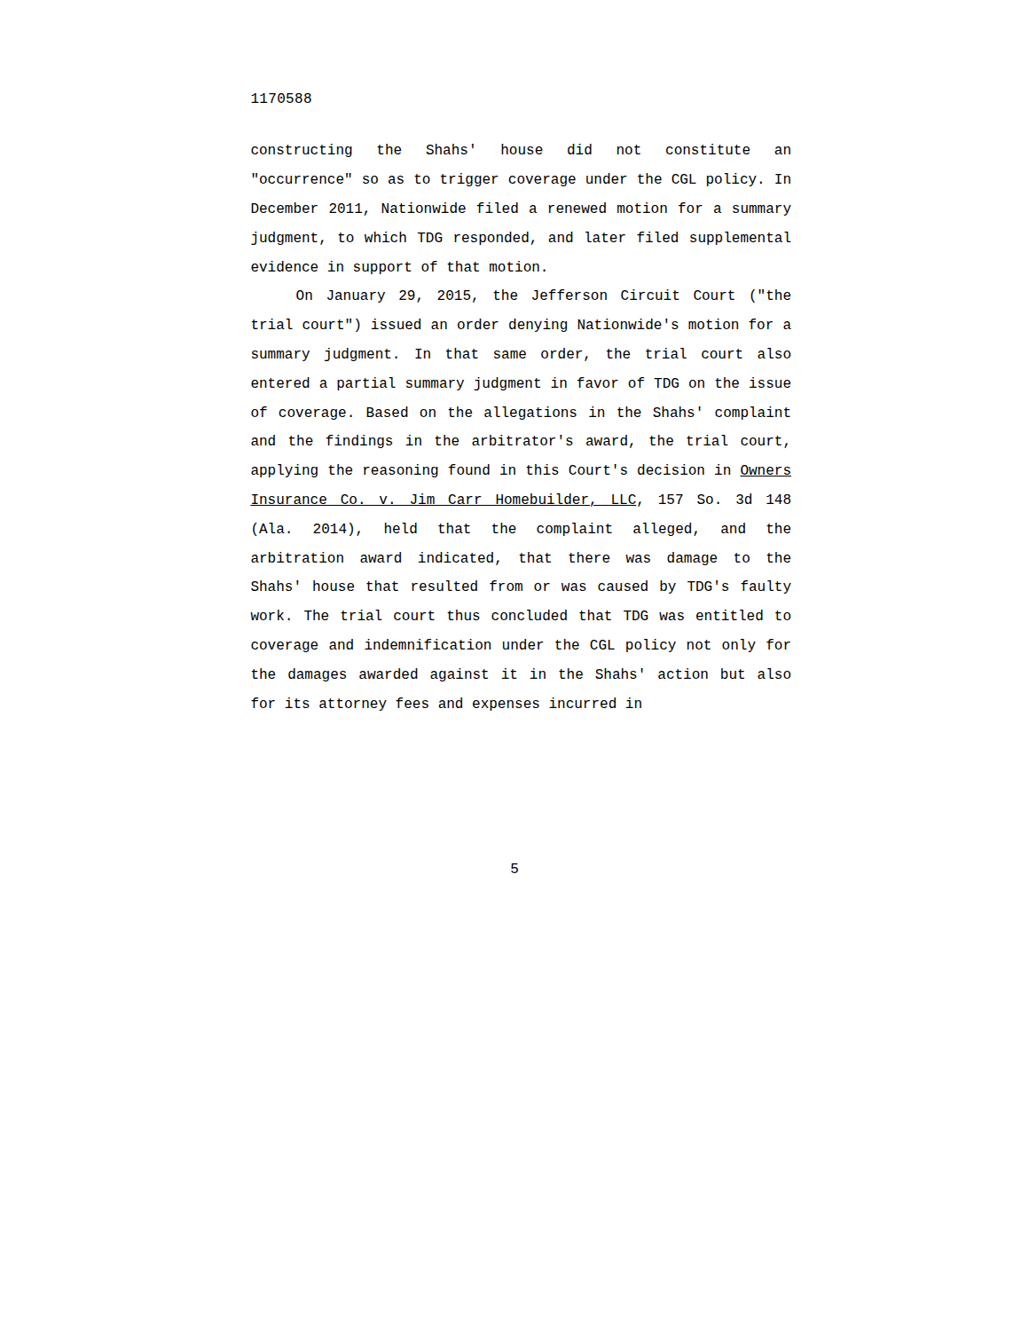1170588
constructing the Shahs' house did not constitute an "occurrence" so as to trigger coverage under the CGL policy. In December 2011, Nationwide filed a renewed motion for a summary judgment, to which TDG responded, and later filed supplemental evidence in support of that motion.
On January 29, 2015, the Jefferson Circuit Court ("the trial court") issued an order denying Nationwide's motion for a summary judgment. In that same order, the trial court also entered a partial summary judgment in favor of TDG on the issue of coverage. Based on the allegations in the Shahs' complaint and the findings in the arbitrator's award, the trial court, applying the reasoning found in this Court's decision in Owners Insurance Co. v. Jim Carr Homebuilder, LLC, 157 So. 3d 148 (Ala. 2014), held that the complaint alleged, and the arbitration award indicated, that there was damage to the Shahs' house that resulted from or was caused by TDG's faulty work. The trial court thus concluded that TDG was entitled to coverage and indemnification under the CGL policy not only for the damages awarded against it in the Shahs' action but also for its attorney fees and expenses incurred in
5